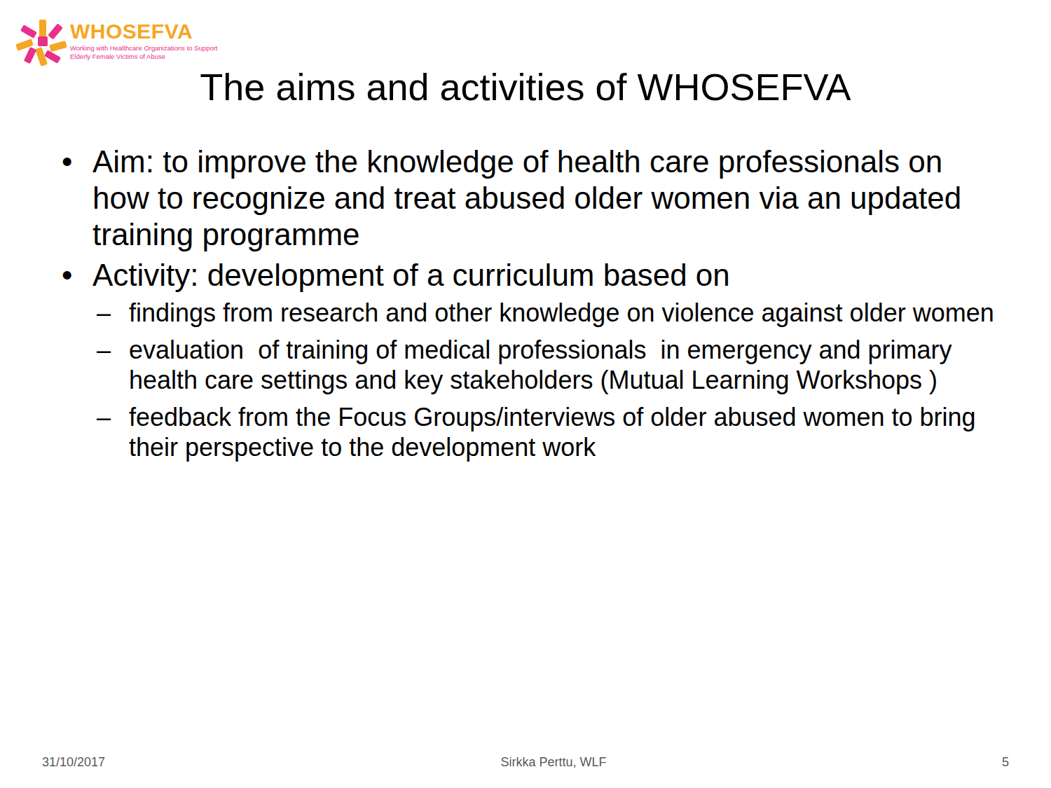WHOSEFVA
Working with Healthcare Organizations to Support Elderly Female Victims of Abuse
The aims and activities of WHOSEFVA
Aim: to improve the knowledge of health care professionals on how to recognize and treat abused older women via an updated training programme
Activity: development of a curriculum based on
findings from research and other knowledge on violence against older women
evaluation of training of medical professionals in emergency and primary health care settings and key stakeholders (Mutual Learning Workshops )
feedback from the Focus Groups/interviews of older abused women to bring their perspective to the development work
31/10/2017
Sirkka Perttu, WLF
5